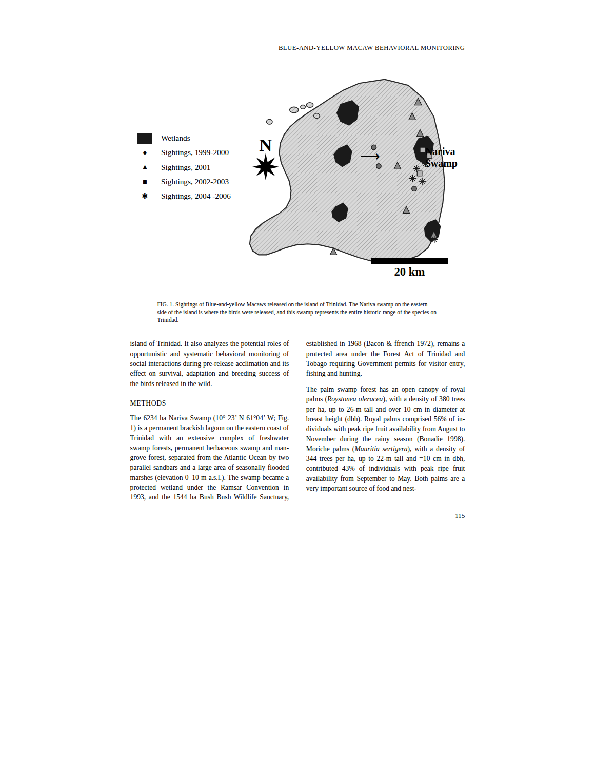BLUE-AND-YELLOW MACAW BEHAVIORAL MONITORING
Wetlands
●Sightings, 1999-2000
▲Sightings, 2001
■Sightings, 2002-2003
✱Sightings, 2004 -2006
N
✷
⟶
Nariva
Swamp
20 km
FIG. 1. Sightings of Blue-and-yellow Macaws released on the island of Trinidad. The Nariva swamp on the eastern side of the island is where the birds were released, and this swamp represents the entire historic range of the species on Trinidad.
island of Trinidad. It also analyzes the potential roles of opportunistic and systematic behavioral monitoring of social interactions during pre-release acclimation and its effect on survival, adaptation and breeding success of the birds released in the wild.
METHODS
The 6234 ha Nariva Swamp (10° 23’ N 61°04’ W; Fig. 1) is a permanent brackish lagoon on the eastern coast of Trinidad with an extensive complex of freshwater swamp forests, permanent herbaceous swamp and mangrove forest, separated from the Atlantic Ocean by two parallel sandbars and a large area of seasonally flooded marshes (elevation 0–10 m a.s.l.). The swamp became a protected wetland under the Ramsar Convention in 1993, and the 1544 ha Bush Bush Wildlife Sanctuary, established in 1968 (Bacon & ffrench 1972), remains a protected area under the Forest Act of Trinidad and Tobago requiring Government permits for visitor entry, fishing and hunting.
The palm swamp forest has an open canopy of royal palms (Roystonea oleracea), with a density of 380 trees per ha, up to 26-m tall and over 10 cm in diameter at breast height (dbh). Royal palms comprised 56% of individuals with peak ripe fruit availability from August to November during the rainy season (Bonadie 1998). Moriche palms (Mauritia sertigera), with a density of 344 trees per ha, up to 22-m tall and =10 cm in dbh, contributed 43% of individuals with peak ripe fruit availability from September to May. Both palms are a very important source of food and nest-
115